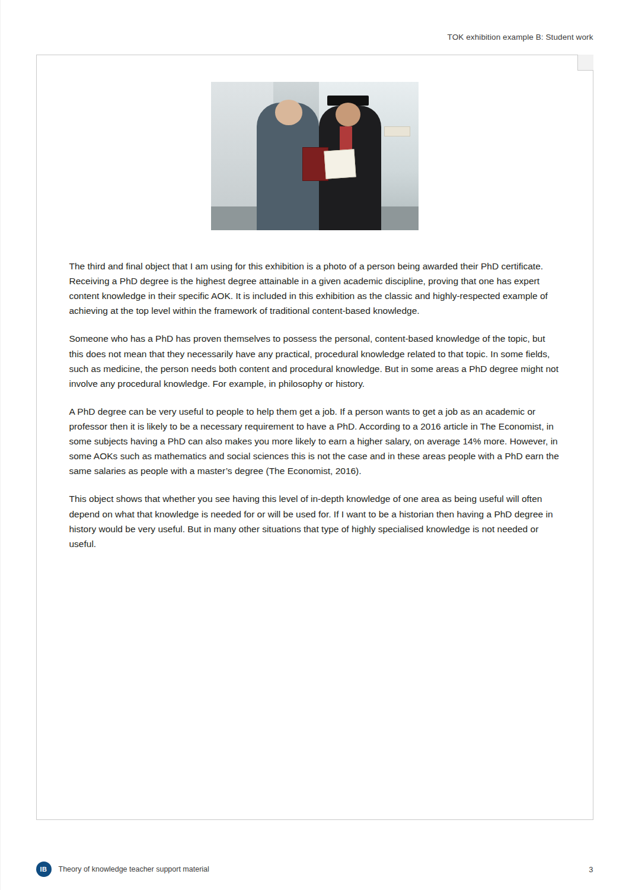TOK exhibition example B: Student work
The third and final object that I am using for this exhibition is a photo of a person being awarded their PhD certificate. Receiving a PhD degree is the highest degree attainable in a given academic discipline, proving that one has expert content knowledge in their specific AOK. It is included in this exhibition as the classic and highly-respected example of achieving at the top level within the framework of traditional content-based knowledge.
Someone who has a PhD has proven themselves to possess the personal, content-based knowledge of the topic, but this does not mean that they necessarily have any practical, procedural knowledge related to that topic. In some fields, such as medicine, the person needs both content and procedural knowledge. But in some areas a PhD degree might not involve any procedural knowledge. For example, in philosophy or history.
A PhD degree can be very useful to people to help them get a job. If a person wants to get a job as an academic or professor then it is likely to be a necessary requirement to have a PhD. According to a 2016 article in The Economist, in some subjects having a PhD can also makes you more likely to earn a higher salary, on average 14% more. However, in some AOKs such as mathematics and social sciences this is not the case and in these areas people with a PhD earn the same salaries as people with a master’s degree (The Economist, 2016).
This object shows that whether you see having this level of in-depth knowledge of one area as being useful will often depend on what that knowledge is needed for or will be used for. If I want to be a historian then having a PhD degree in history would be very useful. But in many other situations that type of highly specialised knowledge is not needed or useful.
IB Theory of knowledge teacher support material 3